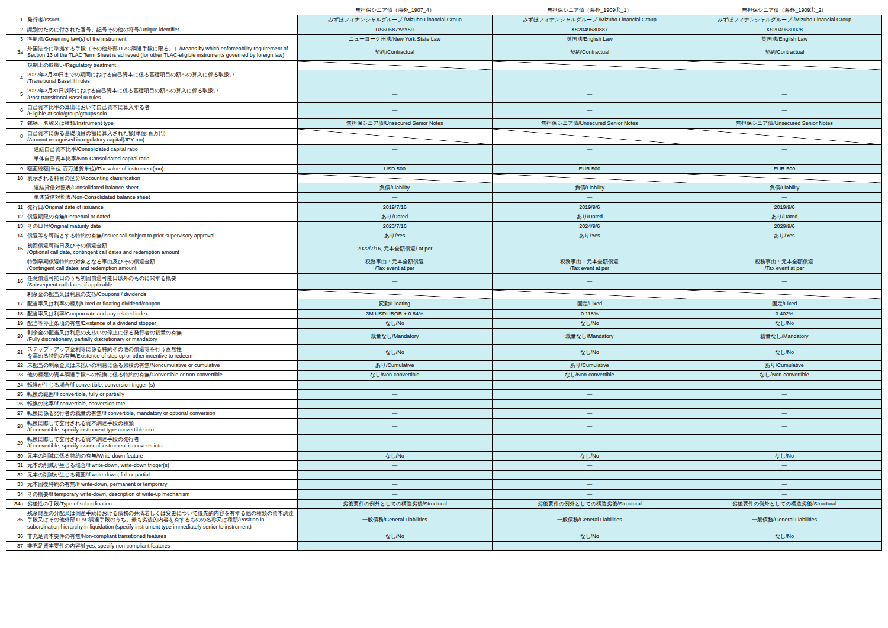| | | 無担保シニア債（海外_1907_4） | 無担保シニア債（海外_1909①_1） | 無担保シニア債（海外_1909①_2） |
| --- | --- | --- | --- | --- |
| 1 | 発行者/Issuer | みずほフィナンシャルグループ /Mizuho Financial Group | みずほフィナンシャルグループ /Mizuho Financial Group | みずほフィナンシャルグループ /Mizuho Financial Group |
| 2 | 識別のために付された番号、記号その他の符号/Unique identifier | US60687YAY59 | XS2049630887 | XS2049630028 |
| 3 | 準拠法/Governing law(s) of the instrument | ニューヨーク州法/New York State Law | 英国法/English Law | 英国法/English Law |
| 3a | 外国法令に準拠する手段（その他外部TLAC調達手段に限る。）/Means by which enforceability requirement of Section 13 of the TLAC Term Sheet is achieved (for other TLAC-eligible instruments governed by foreign law) | 契約/Contractual | 契約/Contractual | 契約/Contractual |
| | 規制上の取扱い/Regulatory treatment | | | |
| 4 | 2022年3月30日までの期間における自己資本に係る基礎項目の額への算入に係る取扱い /Transitional Basel III rules | — | — | — |
| 5 | 2022年3月31日以降における自己資本に係る基礎項目の額への算入に係る取扱い /Post-transitional Basel III rules | — | — | — |
| 6 | 自己資本比率の算出において自己資本に算入する者 /Eligible at solo/group/group&solo | — | — | — |
| 7 | 銘柄、名称又は種類/Instrument type | 無担保シニア債/Unsecured Senior Notes | 無担保シニア債/Unsecured Senior Notes | 無担保シニア債/Unsecured Senior Notes |
| 8 | 自己資本に係る基礎項目の額に算入された額(単位:百万円) /Amount recognised in regulatory capital(JPY mn) | | | |
| | 連結自己資本比率/Consolidated capital ratio | — | — | — |
| | 単体自己資本比率/Non-Consolidated capital ratio | — | — | — |
| 9 | 額面総額(単位:百万通貨単位)/Par value of instrument(mn) | USD 500 | EUR 500 | EUR 500 |
| 10 | 表示される科目の区分/Accounting classification | | | |
| | 連結貸借対照表/Consolidated balance sheet | 負債/Liability | 負債/Liability | 負債/Liability |
| | 単体貸借対照表/Non-Consolidated balance sheet | — | — | — |
| 11 | 発行日/Original date of issuance | 2019/7/16 | 2019/9/6 | 2019/9/6 |
| 12 | 償還期限の有無/Perpetual or dated | あり/Dated | あり/Dated | あり/Dated |
| 13 | その日付/Original maturity date | 2023/7/16 | 2024/9/6 | 2029/9/6 |
| 14 | 償還等を可能とする特約の有無/Issuer call subject to prior supervisory approval | あり/Yes | あり/Yes | あり/Yes |
| 15 | 初回償還可能日及びその償還金額 /Optional call date, contingent call dates and redemption amount | 2022/7/16, 元本全額償還/ at per | — | — |
| | 特別早期償還特約の対象となる事由及びその償還金額 /Contingent call dates and redemption amount | 税務事由：元本全額償還 /Tax event at per | 税務事由：元本全額償還 /Tax event at per | 税務事由：元本全額償還 /Tax event at per |
| 16 | 任意償還可能日のうち初回償還可能日以外のものに関する概要 /Subsequent call dates, if applicable | — | — | — |
| | 剰余金の配当又は利息の支払/Coupons / dividends | | | |
| 17 | 配当率又は利率の種別/Fixed or floating dividend/coupon | 変動/Floating | 固定/Fixed | 固定/Fixed |
| 18 | 配当率又は利率/Coupon rate and any related index | 3M USDLIBOR + 0.84% | 0.118% | 0.402% |
| 19 | 配当等停止条項の有無/Existence of a dividend stopper | なし/No | なし/No | なし/No |
| 20 | 剰余金の配当又は利息の支払いの停止に係る発行者の裁量の有無 /Fully discretionary, partially discretionary or mandatory | 裁量なし/Mandatory | 裁量なし/Mandatory | 裁量なし/Mandatory |
| 21 | ステップ・アップ金利等に係る特約その他の償還等を行う蓋然性 を高める特約の有無/Existence of step up or other incentive to redeem | なし/No | なし/No | なし/No |
| 22 | 未配当の剰余金又は未払いの利息に係る累積の有無/Noncumulative or cumulative | あり/Cumulative | あり/Cumulative | あり/Cumulative |
| 23 | 他の種類の資本調達手段への転換に係る特約の有無/Convertible or non-convertible | なし/Non-convertible | なし/Non-convertible | なし/Non-convertible |
| 24 | 転換が生じる場合/If convertible, conversion trigger (s) | — | — | — |
| 25 | 転換の範囲/If convertible, fully or partially | — | — | — |
| 26 | 転換の比率/If convertible, conversion rate | — | — | — |
| 27 | 転換に係る発行者の裁量の有無/If convertible, mandatory or optional conversion | — | — | — |
| 28 | 転換に際して交付される資本調達手段の種類 /If convertible, specify instrument type convertible into | — | — | — |
| 29 | 転換に際して交付される資本調達手段の発行者 /If convertible, specify issuer of instrument it converts into | — | — | — |
| 30 | 元本の削減に係る特約の有無/Write-down feature | なし/No | なし/No | なし/No |
| 31 | 元本の削減が生じる場合/If write-down, write-down trigger(s) | — | — | — |
| 32 | 元本の削減が生じる範囲/If write-down, full or partial | — | — | — |
| 33 | 元本回復特約の有無/If write-down, permanent or temporary | — | — | — |
| 34 | その概要/If temporary write-down, description of write-up mechanism | — | — | — |
| 34a | 劣後性の手段/Type of subordination | 劣後要件の例外としての構造劣後/Structural | 劣後要件の例外としての構造劣後/Structural | 劣後要件の例外としての構造劣後/Structural |
| 35 | 残余財産の分配又は倒産手続における債務の弁済若しくは変更について優先的内容を有する他の種類の資本調達手段又はその他外部TLAC調達手段のうち、最も劣後的内容を有するものの名称又は種類/Position in subordination hierarchy in liquidation (specify instrument type immediately senior to instrument) | 一般債務/General Liabilities | 一般債務/General Liabilities | 一般債務/General Liabilities |
| 36 | 非充足資本要件の有無/Non-compliant transitioned features | なし/No | なし/No | なし/No |
| 37 | 非充足資本要件の内容/If yes, specify non-compliant features | — | — | — |